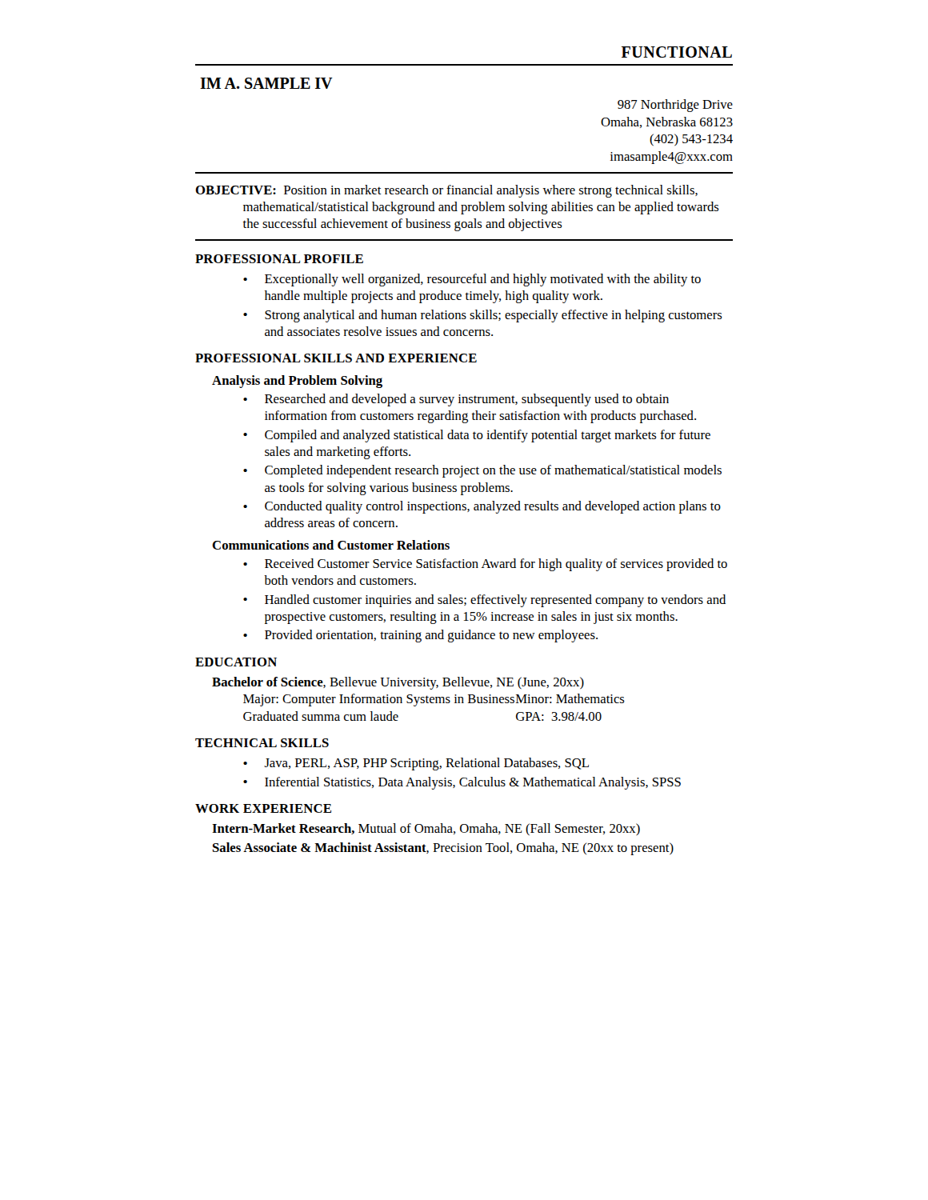FUNCTIONAL
IM A. SAMPLE IV
987 Northridge Drive
Omaha, Nebraska 68123
(402) 543-1234
imasample4@xxx.com
OBJECTIVE: Position in market research or financial analysis where strong technical skills, mathematical/statistical background and problem solving abilities can be applied towards the successful achievement of business goals and objectives
PROFESSIONAL PROFILE
Exceptionally well organized, resourceful and highly motivated with the ability to handle multiple projects and produce timely, high quality work.
Strong analytical and human relations skills; especially effective in helping customers and associates resolve issues and concerns.
PROFESSIONAL SKILLS AND EXPERIENCE
Analysis and Problem Solving
Researched and developed a survey instrument, subsequently used to obtain information from customers regarding their satisfaction with products purchased.
Compiled and analyzed statistical data to identify potential target markets for future sales and marketing efforts.
Completed independent research project on the use of mathematical/statistical models as tools for solving various business problems.
Conducted quality control inspections, analyzed results and developed action plans to address areas of concern.
Communications and Customer Relations
Received Customer Service Satisfaction Award for high quality of services provided to both vendors and customers.
Handled customer inquiries and sales; effectively represented company to vendors and prospective customers, resulting in a 15% increase in sales in just six months.
Provided orientation, training and guidance to new employees.
EDUCATION
Bachelor of Science, Bellevue University, Bellevue, NE (June, 20xx)
Major: Computer Information Systems in Business Minor: Mathematics
Graduated summa cum laude GPA: 3.98/4.00
TECHNICAL SKILLS
Java, PERL, ASP, PHP Scripting, Relational Databases, SQL
Inferential Statistics, Data Analysis, Calculus & Mathematical Analysis, SPSS
WORK EXPERIENCE
Intern-Market Research, Mutual of Omaha, Omaha, NE (Fall Semester, 20xx)
Sales Associate & Machinist Assistant, Precision Tool, Omaha, NE (20xx to present)